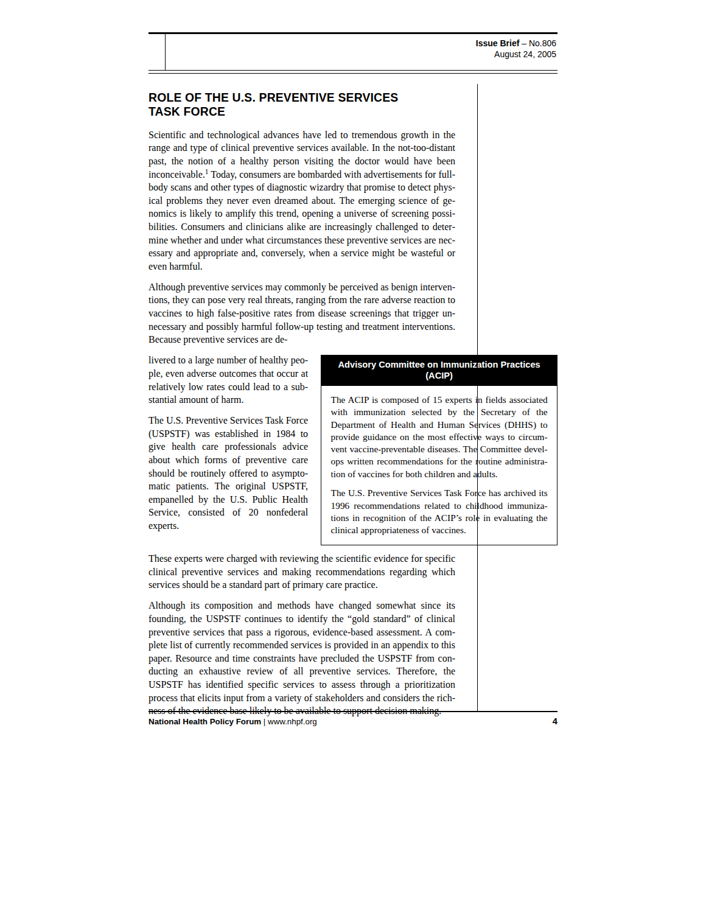Issue Brief – No.806
August 24, 2005
ROLE OF THE U.S. PREVENTIVE SERVICES
TASK FORCE
Scientific and technological advances have led to tremendous growth in the range and type of clinical preventive services available. In the not-too-distant past, the notion of a healthy person visiting the doctor would have been inconceivable.1 Today, consumers are bombarded with advertisements for full-body scans and other types of diagnostic wizardry that promise to detect physical problems they never even dreamed about. The emerging science of genomics is likely to amplify this trend, opening a universe of screening possibilities. Consumers and clinicians alike are increasingly challenged to determine whether and under what circumstances these preventive services are necessary and appropriate and, conversely, when a service might be wasteful or even harmful.
Although preventive services may commonly be perceived as benign interventions, they can pose very real threats, ranging from the rare adverse reaction to vaccines to high false-positive rates from disease screenings that trigger unnecessary and possibly harmful follow-up testing and treatment interventions. Because preventive services are de-
Advisory Committee on Immunization Practices (ACIP)
The ACIP is composed of 15 experts in fields associated with immunization selected by the Secretary of the Department of Health and Human Services (DHHS) to provide guidance on the most effective ways to circumvent vaccine-preventable diseases. The Committee develops written recommendations for the routine administration of vaccines for both children and adults.
The U.S. Preventive Services Task Force has archived its 1996 recommendations related to childhood immunizations in recognition of the ACIP’s role in evaluating the clinical appropriateness of vaccines.
livered to a large number of healthy people, even adverse outcomes that occur at relatively low rates could lead to a substantial amount of harm.
The U.S. Preventive Services Task Force (USPSTF) was established in 1984 to give health care professionals advice about which forms of preventive care should be routinely offered to asymptomatic patients. The original USPSTF, empanelled by the U.S. Public Health Service, consisted of 20 nonfederal experts.
These experts were charged with reviewing the scientific evidence for specific clinical preventive services and making recommendations regarding which services should be a standard part of primary care practice.
Although its composition and methods have changed somewhat since its founding, the USPSTF continues to identify the “gold standard” of clinical preventive services that pass a rigorous, evidence-based assessment. A complete list of currently recommended services is provided in an appendix to this paper. Resource and time constraints have precluded the USPSTF from conducting an exhaustive review of all preventive services. Therefore, the USPSTF has identified specific services to assess through a prioritization process that elicits input from a variety of stakeholders and considers the richness of the evidence base likely to be available to support decision making.
National Health Policy Forum | www.nhpf.org
4